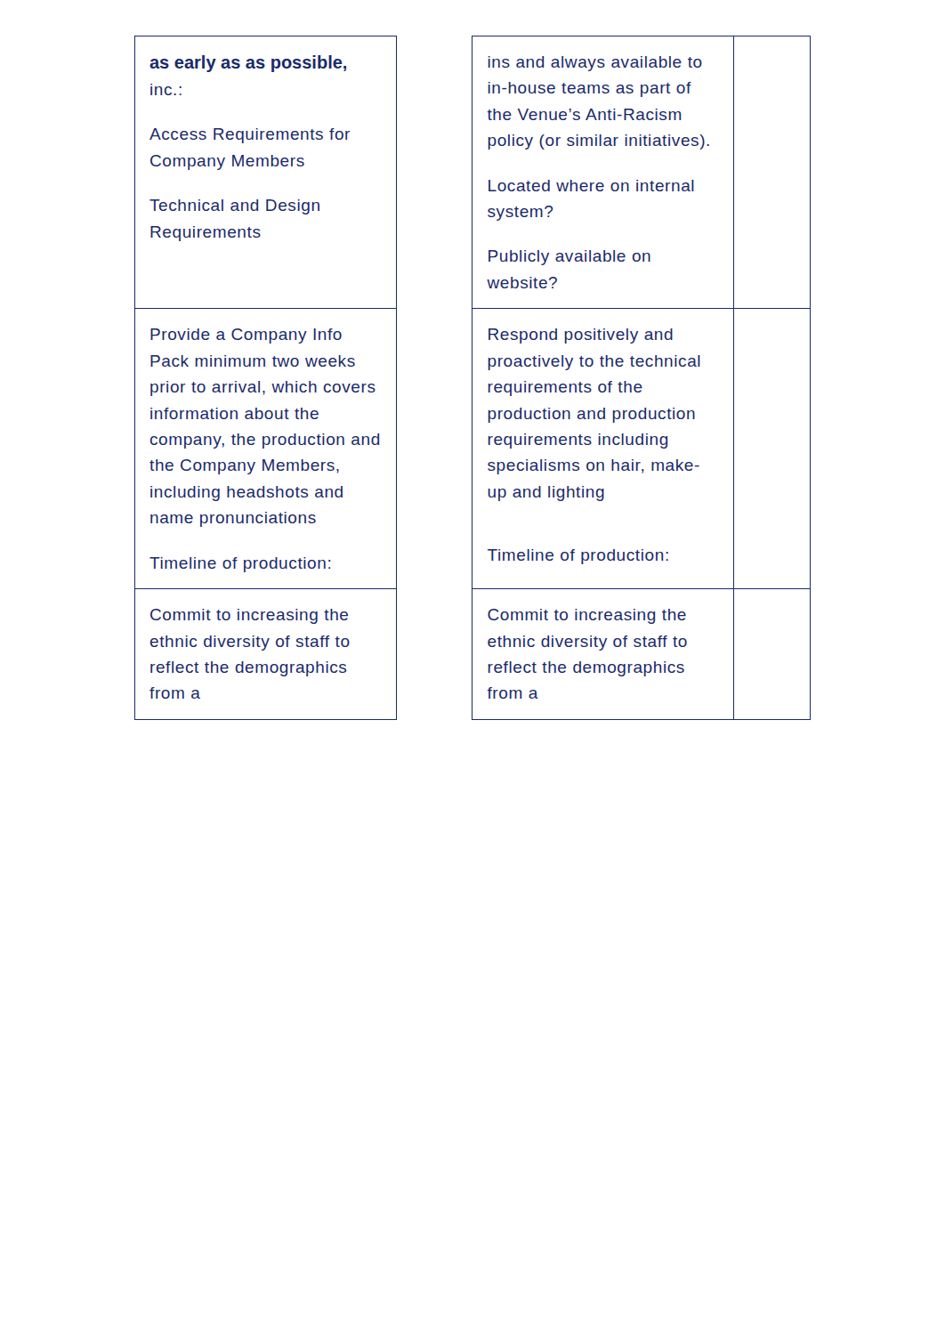| as early as as possible, inc.: Access Requirements for Company Members Technical and Design Requirements | | ins and always available to in-house teams as part of the Venue’s Anti-Racism policy (or similar initiatives). Located where on internal system? Publicly available on website? | |
| Provide a Company Info Pack minimum two weeks prior to arrival, which covers information about the company, the production and the Company Members, including headshots and name pronunciations Timeline of production: | | Respond positively and proactively to the technical requirements of the production and production requirements including specialisms on hair, make-up and lighting Timeline of production: | |
| Commit to increasing the ethnic diversity of staff to reflect the demographics from a | | Commit to increasing the ethnic diversity of staff to reflect the demographics from a | |